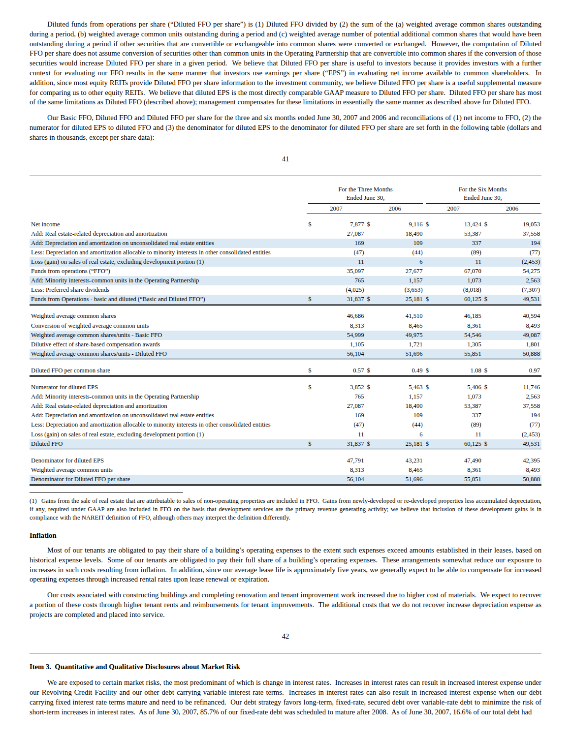Diluted funds from operations per share (“Diluted FFO per share”) is (1) Diluted FFO divided by (2) the sum of the (a) weighted average common shares outstanding during a period, (b) weighted average common units outstanding during a period and (c) weighted average number of potential additional common shares that would have been outstanding during a period if other securities that are convertible or exchangeable into common shares were converted or exchanged. However, the computation of Diluted FFO per share does not assume conversion of securities other than common units in the Operating Partnership that are convertible into common shares if the conversion of those securities would increase Diluted FFO per share in a given period. We believe that Diluted FFO per share is useful to investors because it provides investors with a further context for evaluating our FFO results in the same manner that investors use earnings per share (“EPS”) in evaluating net income available to common shareholders. In addition, since most equity REITs provide Diluted FFO per share information to the investment community, we believe Diluted FFO per share is a useful supplemental measure for comparing us to other equity REITs. We believe that diluted EPS is the most directly comparable GAAP measure to Diluted FFO per share. Diluted FFO per share has most of the same limitations as Diluted FFO (described above); management compensates for these limitations in essentially the same manner as described above for Diluted FFO.
Our Basic FFO, Diluted FFO and Diluted FFO per share for the three and six months ended June 30, 2007 and 2006 and reconciliations of (1) net income to FFO, (2) the numerator for diluted EPS to diluted FFO and (3) the denominator for diluted EPS to the denominator for diluted FFO per share are set forth in the following table (dollars and shares in thousands, except per share data):
41
| | For the Three Months Ended June 30, | For the Six Months Ended June 30, |
| --- | --- | --- |
| | 2007 | 2006 | 2007 | 2006 |
| Net income | $ | 7,877 | $ | 9,116 | $ | 13,424 | $ | 19,053 |
| Add: Real estate-related depreciation and amortization | | 27,087 | | 18,490 | | 53,387 | | 37,558 |
| Add: Depreciation and amortization on unconsolidated real estate entities | | 169 | | 109 | | 337 | | 194 |
| Less: Depreciation and amortization allocable to minority interests in other consolidated entities | | (47) | | (44) | | (89) | | (77) |
| Loss (gain) on sales of real estate, excluding development portion (1) | | 11 | | 6 | | 11 | | (2,453) |
| Funds from operations (“FFO”) | | 35,097 | | 27,677 | | 67,070 | | 54,275 |
| Add: Minority interests-common units in the Operating Partnership | | 765 | | 1,157 | | 1,073 | | 2,563 |
| Less: Preferred share dividends | | (4,025) | | (3,653) | | (8,018) | | (7,307) |
| Funds from Operations - basic and diluted (“Basic and Diluted FFO”) | $ | 31,837 | $ | 25,181 | $ | 60,125 | $ | 49,531 |
| Weighted average common shares | | 46,686 | | 41,510 | | 46,185 | | 40,594 |
| Conversion of weighted average common units | | 8,313 | | 8,465 | | 8,361 | | 8,493 |
| Weighted average common shares/units - Basic FFO | | 54,999 | | 49,975 | | 54,546 | | 49,087 |
| Dilutive effect of share-based compensation awards | | 1,105 | | 1,721 | | 1,305 | | 1,801 |
| Weighted average common shares/units - Diluted FFO | | 56,104 | | 51,696 | | 55,851 | | 50,888 |
| Diluted FFO per common share | $ | 0.57 | $ | 0.49 | $ | 1.08 | $ | 0.97 |
| Numerator for diluted EPS | $ | 3,852 | $ | 5,463 | $ | 5,406 | $ | 11,746 |
| Add: Minority interests-common units in the Operating Partnership | | 765 | | 1,157 | | 1,073 | | 2,563 |
| Add: Real estate-related depreciation and amortization | | 27,087 | | 18,490 | | 53,387 | | 37,558 |
| Add: Depreciation and amortization on unconsolidated real estate entities | | 169 | | 109 | | 337 | | 194 |
| Less: Depreciation and amortization allocable to minority interests in other consolidated entities | | (47) | | (44) | | (89) | | (77) |
| Loss (gain) on sales of real estate, excluding development portion (1) | | 11 | | 6 | | 11 | | (2,453) |
| Diluted FFO | $ | 31,837 | $ | 25,181 | $ | 60,125 | $ | 49,531 |
| Denominator for diluted EPS | | 47,791 | | 43,231 | | 47,490 | | 42,395 |
| Weighted average common units | | 8,313 | | 8,465 | | 8,361 | | 8,493 |
| Denominator for Diluted FFO per share | | 56,104 | | 51,696 | | 55,851 | | 50,888 |
(1) Gains from the sale of real estate that are attributable to sales of non-operating properties are included in FFO. Gains from newly-developed or re-developed properties less accumulated depreciation, if any, required under GAAP are also included in FFO on the basis that development services are the primary revenue generating activity; we believe that inclusion of these development gains is in compliance with the NAREIT definition of FFO, although others may interpret the definition differently.
Inflation
Most of our tenants are obligated to pay their share of a building’s operating expenses to the extent such expenses exceed amounts established in their leases, based on historical expense levels. Some of our tenants are obligated to pay their full share of a building’s operating expenses. These arrangements somewhat reduce our exposure to increases in such costs resulting from inflation. In addition, since our average lease life is approximately five years, we generally expect to be able to compensate for increased operating expenses through increased rental rates upon lease renewal or expiration.
Our costs associated with constructing buildings and completing renovation and tenant improvement work increased due to higher cost of materials. We expect to recover a portion of these costs through higher tenant rents and reimbursements for tenant improvements. The additional costs that we do not recover increase depreciation expense as projects are completed and placed into service.
42
Item 3. Quantitative and Qualitative Disclosures about Market Risk
We are exposed to certain market risks, the most predominant of which is change in interest rates. Increases in interest rates can result in increased interest expense under our Revolving Credit Facility and our other debt carrying variable interest rate terms. Increases in interest rates can also result in increased interest expense when our debt carrying fixed interest rate terms mature and need to be refinanced. Our debt strategy favors long-term, fixed-rate, secured debt over variable-rate debt to minimize the risk of short-term increases in interest rates. As of June 30, 2007, 85.7% of our fixed-rate debt was scheduled to mature after 2008. As of June 30, 2007, 16.6% of our total debt had